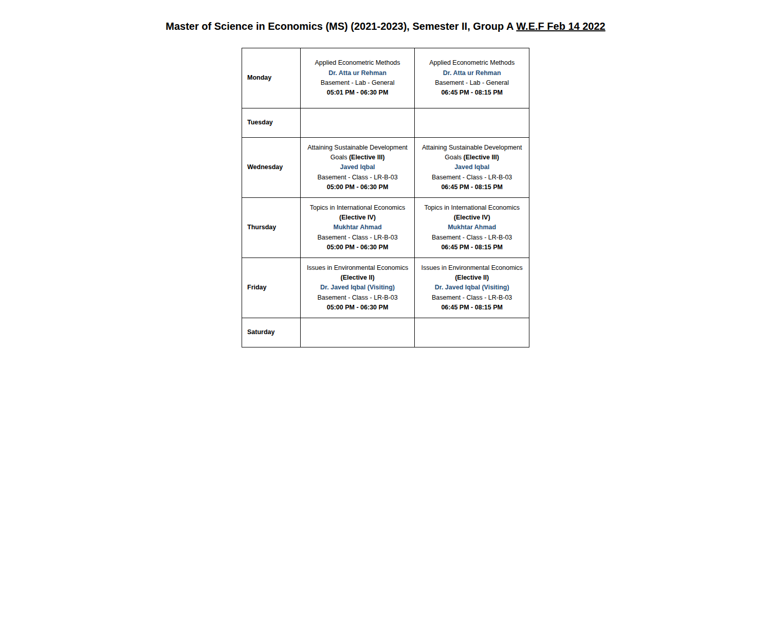Master of Science in Economics (MS) (2021-2023), Semester II, Group A W.E.F Feb 14 2022
| Monday | Applied Econometric Methods Dr. Atta ur Rehman Basement - Lab - General 05:01 PM - 06:30 PM | Applied Econometric Methods Dr. Atta ur Rehman Basement - Lab - General 06:45 PM - 08:15 PM |
| Tuesday | | |
| Wednesday | Attaining Sustainable Development Goals (Elective III) Javed Iqbal Basement - Class - LR-B-03 05:00 PM - 06:30 PM | Attaining Sustainable Development Goals (Elective III) Javed Iqbal Basement - Class - LR-B-03 06:45 PM - 08:15 PM |
| Thursday | Topics in International Economics (Elective IV) Mukhtar Ahmad Basement - Class - LR-B-03 05:00 PM - 06:30 PM | Topics in International Economics (Elective IV) Mukhtar Ahmad Basement - Class - LR-B-03 06:45 PM - 08:15 PM |
| Friday | Issues in Environmental Economics (Elective II) Dr. Javed Iqbal (Visiting) Basement - Class - LR-B-03 05:00 PM - 06:30 PM | Issues in Environmental Economics (Elective II) Dr. Javed Iqbal (Visiting) Basement - Class - LR-B-03 06:45 PM - 08:15 PM |
| Saturday | | |